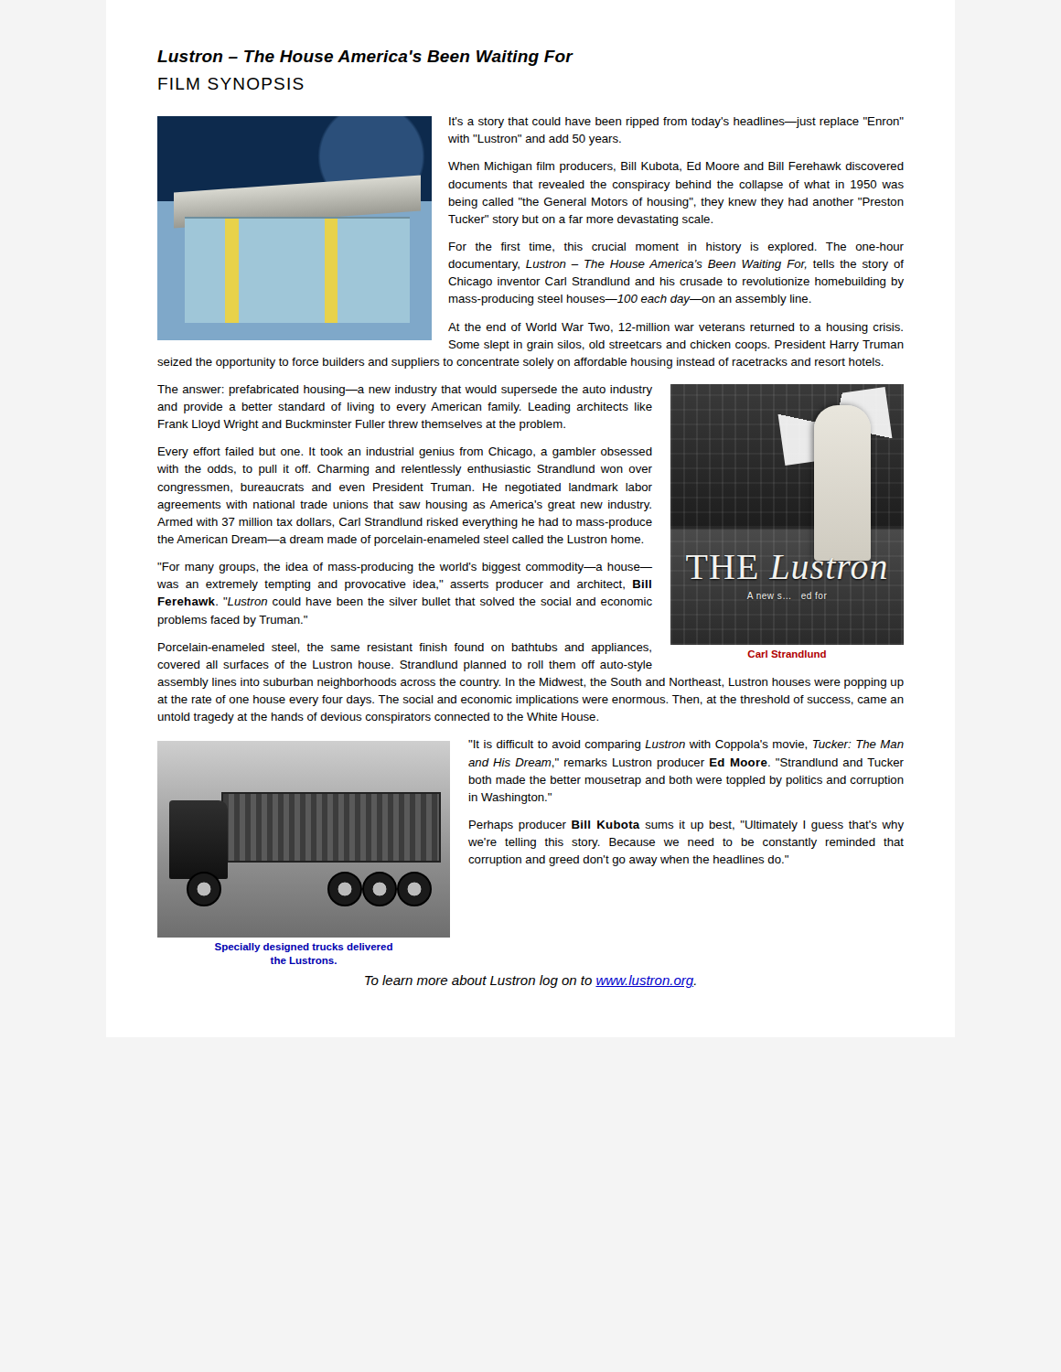Lustron – The House America's Been Waiting For
FILM SYNOPSIS
It's a story that could have been ripped from today's headlines—just replace "Enron" with "Lustron" and add 50 years.
When Michigan film producers, Bill Kubota, Ed Moore and Bill Ferehawk discovered documents that revealed the conspiracy behind the collapse of what in 1950 was being called "the General Motors of housing", they knew they had another "Preston Tucker" story but on a far more devastating scale.
For the first time, this crucial moment in history is explored. The one-hour documentary, Lustron – The House America's Been Waiting For, tells the story of Chicago inventor Carl Strandlund and his crusade to revolutionize homebuilding by mass-producing steel houses—100 each day—on an assembly line.
At the end of World War Two, 12-million war veterans returned to a housing crisis. Some slept in grain silos, old streetcars and chicken coops. President Harry Truman seized the opportunity to force builders and suppliers to concentrate solely on affordable housing instead of racetracks and resort hotels.
THE Lustron A new s… ed for
Carl Strandlund
The answer: prefabricated housing—a new industry that would supersede the auto industry and provide a better standard of living to every American family. Leading architects like Frank Lloyd Wright and Buckminster Fuller threw themselves at the problem.
Every effort failed but one. It took an industrial genius from Chicago, a gambler obsessed with the odds, to pull it off. Charming and relentlessly enthusiastic Strandlund won over congressmen, bureaucrats and even President Truman. He negotiated landmark labor agreements with national trade unions that saw housing as America's great new industry. Armed with 37 million tax dollars, Carl Strandlund risked everything he had to mass-produce the American Dream—a dream made of porcelain-enameled steel called the Lustron home.
"For many groups, the idea of mass-producing the world's biggest commodity—a house—was an extremely tempting and provocative idea," asserts producer and architect, Bill Ferehawk. "Lustron could have been the silver bullet that solved the social and economic problems faced by Truman."
Porcelain-enameled steel, the same resistant finish found on bathtubs and appliances, covered all surfaces of the Lustron house. Strandlund planned to roll them off auto-style assembly lines into suburban neighborhoods across the country. In the Midwest, the South and Northeast, Lustron houses were popping up at the rate of one house every four days. The social and economic implications were enormous. Then, at the threshold of success, came an untold tragedy at the hands of devious conspirators connected to the White House.
Specially designed trucks delivered
the Lustrons.
"It is difficult to avoid comparing Lustron with Coppola's movie, Tucker: The Man and His Dream," remarks Lustron producer Ed Moore. "Strandlund and Tucker both made the better mousetrap and both were toppled by politics and corruption in Washington."
Perhaps producer Bill Kubota sums it up best, "Ultimately I guess that's why we're telling this story. Because we need to be constantly reminded that corruption and greed don't go away when the headlines do."
To learn more about Lustron log on to www.lustron.org.